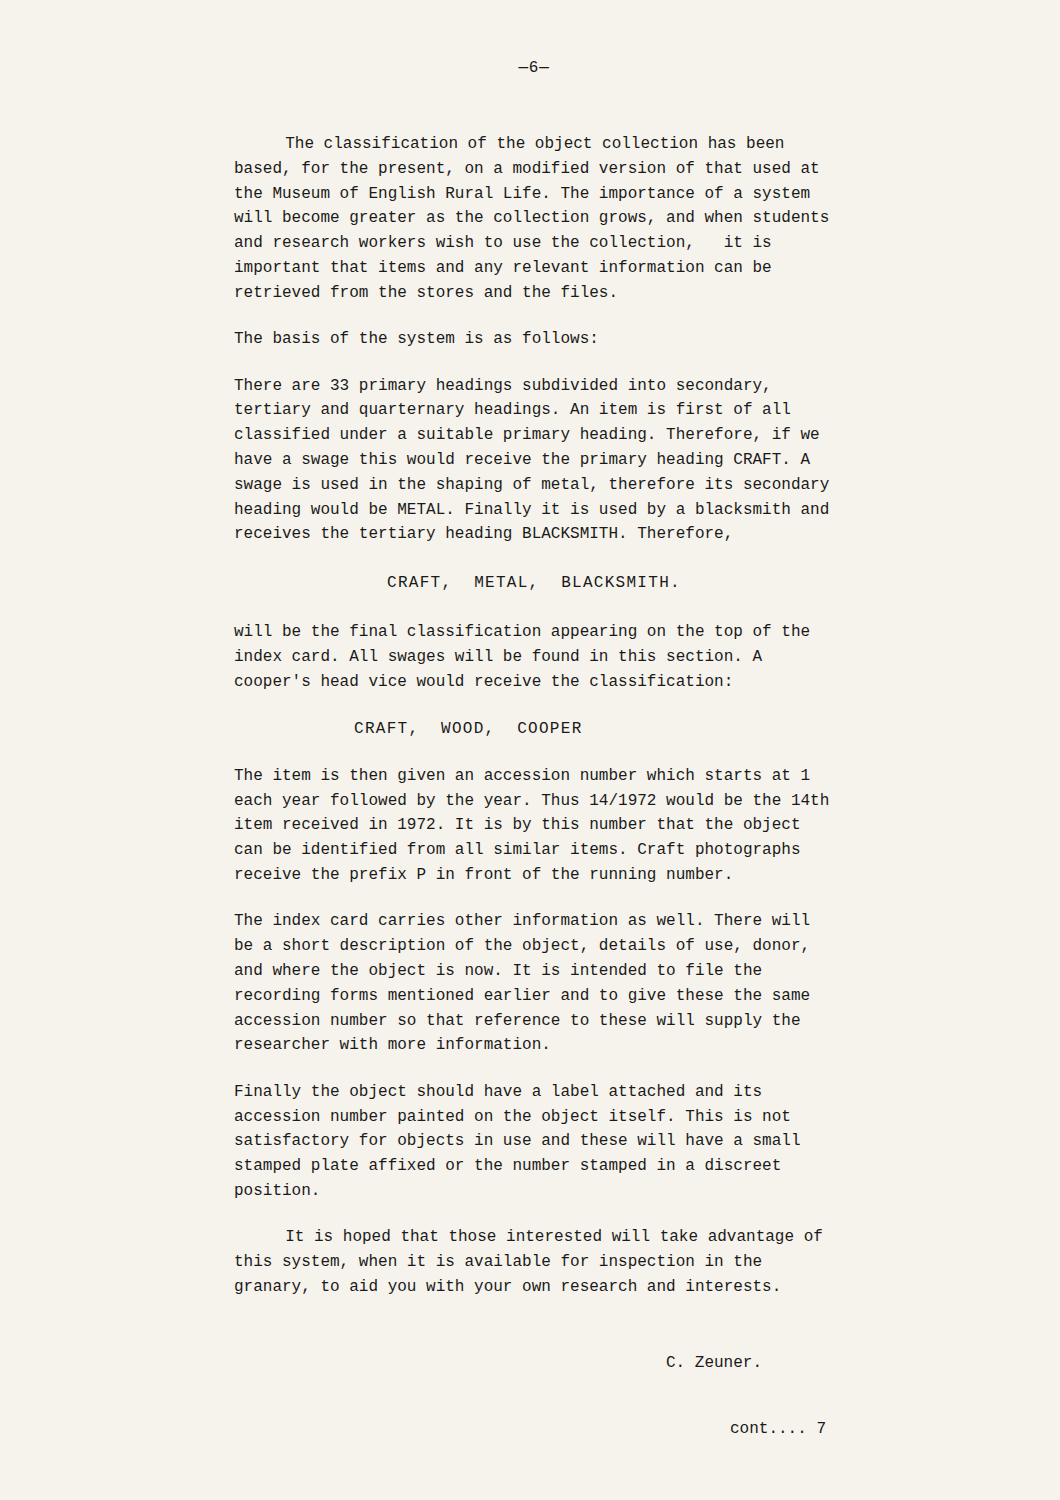—6—
The classification of the object collection has been based, for the present, on a modified version of that used at the Museum of English Rural Life. The importance of a system will become greater as the collection grows, and when students and research workers wish to use the collection, it is important that items and any relevant information can be retrieved from the stores and the files.
The basis of the system is as follows:
There are 33 primary headings subdivided into secondary, tertiary and quarternary headings. An item is first of all classified under a suitable primary heading. Therefore, if we have a swage this would receive the primary heading CRAFT. A swage is used in the shaping of metal, therefore its secondary heading would be METAL. Finally it is used by a blacksmith and receives the tertiary heading BLACKSMITH. Therefore,
CRAFT, METAL, BLACKSMITH.
will be the final classification appearing on the top of the index card. All swages will be found in this section. A cooper's head vice would receive the classification:
CRAFT, WOOD, COOPER
The item is then given an accession number which starts at 1 each year followed by the year. Thus 14/1972 would be the 14th item received in 1972. It is by this number that the object can be identified from all similar items. Craft photographs receive the prefix P in front of the running number.
The index card carries other information as well. There will be a short description of the object, details of use, donor, and where the object is now. It is intended to file the recording forms mentioned earlier and to give these the same accession number so that reference to these will supply the researcher with more information.
Finally the object should have a label attached and its accession number painted on the object itself. This is not satisfactory for objects in use and these will have a small stamped plate affixed or the number stamped in a discreet position.
It is hoped that those interested will take advantage of this system, when it is available for inspection in the granary, to aid you with your own research and interests.
C. Zeuner.
cont.... 7